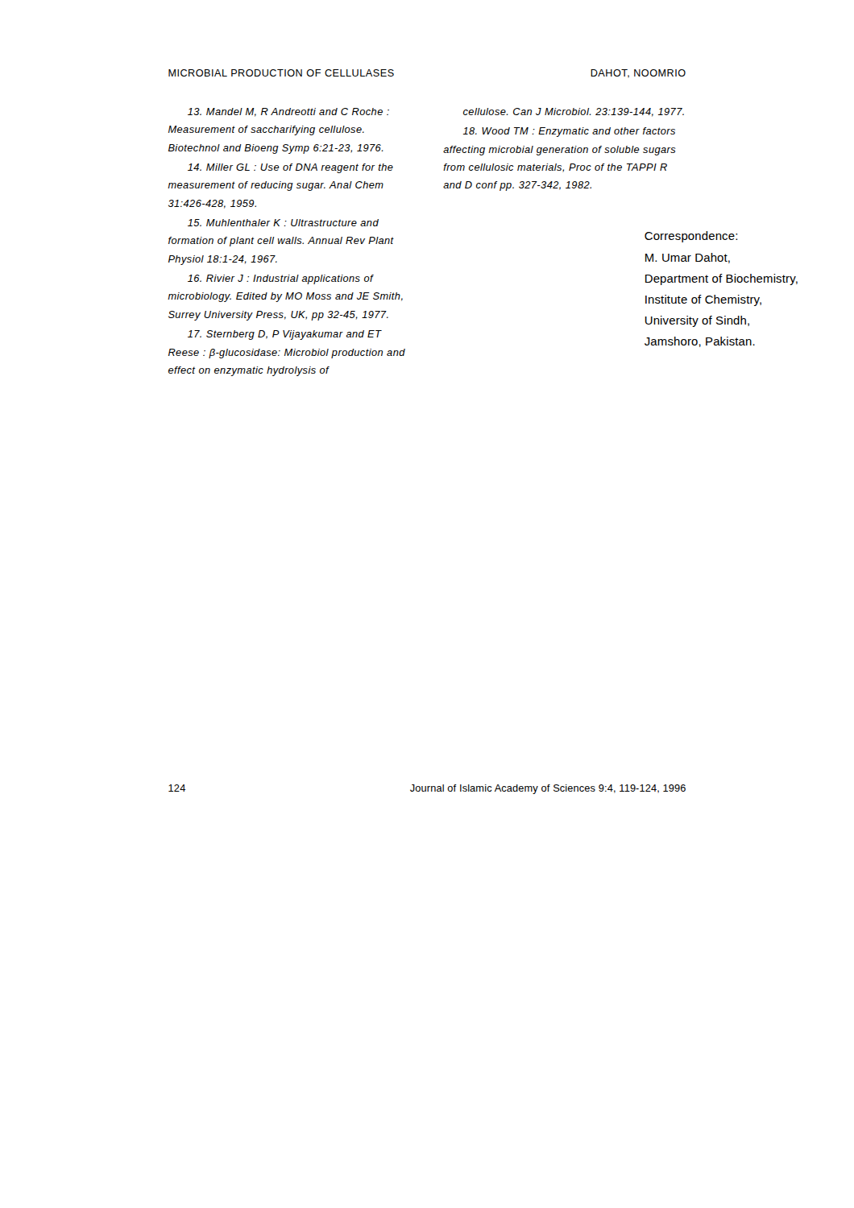MICROBIAL PRODUCTION OF CELLULASES DAHOT, NOOMRIO
13. Mandel M, R Andreotti and C Roche : Measurement of saccharifying cellulose. Biotechnol and Bioeng Symp 6:21-23, 1976.
14. Miller GL : Use of DNA reagent for the measurement of reducing sugar. Anal Chem 31:426-428, 1959.
15. Muhlenthaler K : Ultrastructure and formation of plant cell walls. Annual Rev Plant Physiol 18:1-24, 1967.
16. Rivier J : Industrial applications of microbiology. Edited by MO Moss and JE Smith, Surrey University Press, UK, pp 32-45, 1977.
17. Sternberg D, P Vijayakumar and ET Reese : β-glucosidase: Microbiol production and effect on enzymatic hydrolysis of
cellulose. Can J Microbiol. 23:139-144, 1977.
18. Wood TM : Enzymatic and other factors affecting microbial generation of soluble sugars from cellulosic materials, Proc of the TAPPI R and D conf pp. 327-342, 1982.
Correspondence:
M. Umar Dahot,
Department of Biochemistry,
Institute of Chemistry,
University of Sindh,
Jamshoro, Pakistan.
124 Journal of Islamic Academy of Sciences 9:4, 119-124, 1996